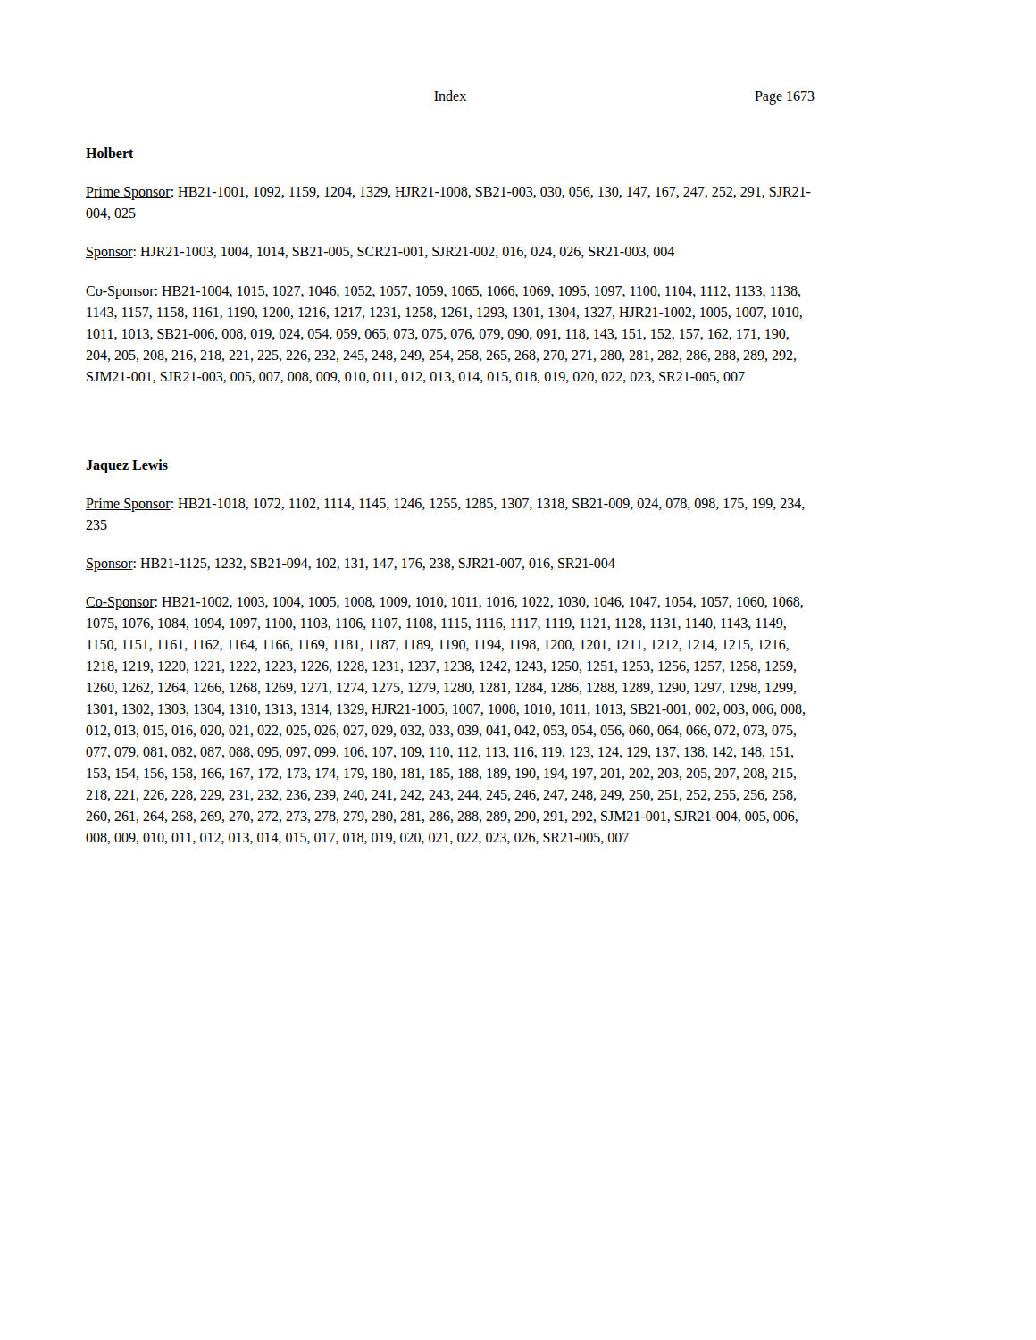Index
Page 1673
Holbert
Prime Sponsor: HB21-1001, 1092, 1159, 1204, 1329, HJR21-1008, SB21-003, 030, 056, 130, 147, 167, 247, 252, 291, SJR21-004, 025
Sponsor: HJR21-1003, 1004, 1014, SB21-005, SCR21-001, SJR21-002, 016, 024, 026, SR21-003, 004
Co-Sponsor: HB21-1004, 1015, 1027, 1046, 1052, 1057, 1059, 1065, 1066, 1069, 1095, 1097, 1100, 1104, 1112, 1133, 1138, 1143, 1157, 1158, 1161, 1190, 1200, 1216, 1217, 1231, 1258, 1261, 1293, 1301, 1304, 1327, HJR21-1002, 1005, 1007, 1010, 1011, 1013, SB21-006, 008, 019, 024, 054, 059, 065, 073, 075, 076, 079, 090, 091, 118, 143, 151, 152, 157, 162, 171, 190, 204, 205, 208, 216, 218, 221, 225, 226, 232, 245, 248, 249, 254, 258, 265, 268, 270, 271, 280, 281, 282, 286, 288, 289, 292, SJM21-001, SJR21-003, 005, 007, 008, 009, 010, 011, 012, 013, 014, 015, 018, 019, 020, 022, 023, SR21-005, 007
Jaquez Lewis
Prime Sponsor: HB21-1018, 1072, 1102, 1114, 1145, 1246, 1255, 1285, 1307, 1318, SB21-009, 024, 078, 098, 175, 199, 234, 235
Sponsor: HB21-1125, 1232, SB21-094, 102, 131, 147, 176, 238, SJR21-007, 016, SR21-004
Co-Sponsor: HB21-1002, 1003, 1004, 1005, 1008, 1009, 1010, 1011, 1016, 1022, 1030, 1046, 1047, 1054, 1057, 1060, 1068, 1075, 1076, 1084, 1094, 1097, 1100, 1103, 1106, 1107, 1108, 1115, 1116, 1117, 1119, 1121, 1128, 1131, 1140, 1143, 1149, 1150, 1151, 1161, 1162, 1164, 1166, 1169, 1181, 1187, 1189, 1190, 1194, 1198, 1200, 1201, 1211, 1212, 1214, 1215, 1216, 1218, 1219, 1220, 1221, 1222, 1223, 1226, 1228, 1231, 1237, 1238, 1242, 1243, 1250, 1251, 1253, 1256, 1257, 1258, 1259, 1260, 1262, 1264, 1266, 1268, 1269, 1271, 1274, 1275, 1279, 1280, 1281, 1284, 1286, 1288, 1289, 1290, 1297, 1298, 1299, 1301, 1302, 1303, 1304, 1310, 1313, 1314, 1329, HJR21-1005, 1007, 1008, 1010, 1011, 1013, SB21-001, 002, 003, 006, 008, 012, 013, 015, 016, 020, 021, 022, 025, 026, 027, 029, 032, 033, 039, 041, 042, 053, 054, 056, 060, 064, 066, 072, 073, 075, 077, 079, 081, 082, 087, 088, 095, 097, 099, 106, 107, 109, 110, 112, 113, 116, 119, 123, 124, 129, 137, 138, 142, 148, 151, 153, 154, 156, 158, 166, 167, 172, 173, 174, 179, 180, 181, 185, 188, 189, 190, 194, 197, 201, 202, 203, 205, 207, 208, 215, 218, 221, 226, 228, 229, 231, 232, 236, 239, 240, 241, 242, 243, 244, 245, 246, 247, 248, 249, 250, 251, 252, 255, 256, 258, 260, 261, 264, 268, 269, 270, 272, 273, 278, 279, 280, 281, 286, 288, 289, 290, 291, 292, SJM21-001, SJR21-004, 005, 006, 008, 009, 010, 011, 012, 013, 014, 015, 017, 018, 019, 020, 021, 022, 023, 026, SR21-005, 007